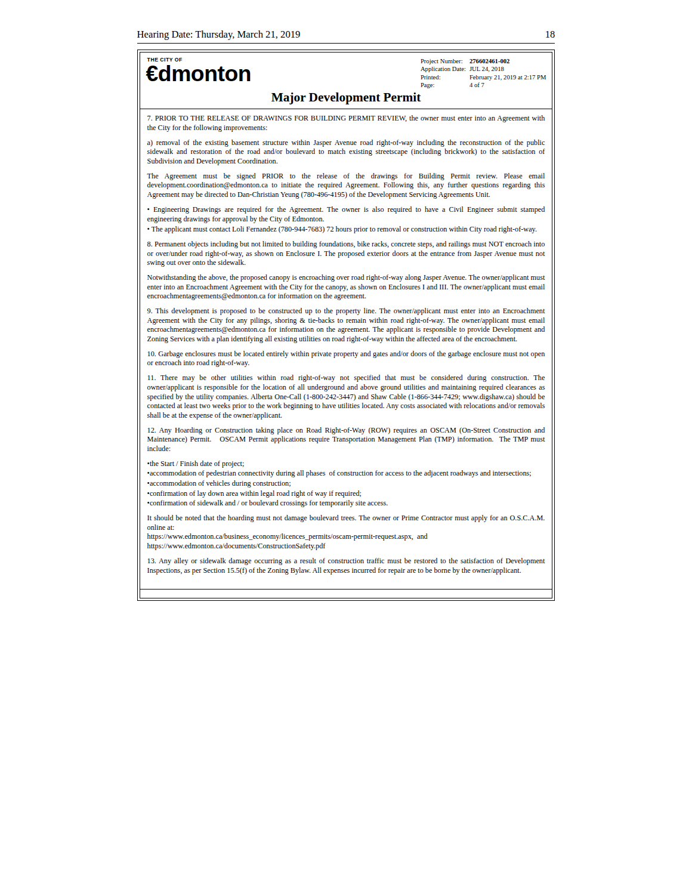Hearing Date: Thursday, March 21, 2019
18
THE CITY OF
€dmonton
| Project Number: | 276602461-002 |
| Application Date: | JUL 24, 2018 |
| Printed: | February 21, 2019 at 2:17 PM |
| Page: | 4 of 7 |
Major Development Permit
7. PRIOR TO THE RELEASE OF DRAWINGS FOR BUILDING PERMIT REVIEW, the owner must enter into an Agreement with the City for the following improvements:
a) removal of the existing basement structure within Jasper Avenue road right-of-way including the reconstruction of the public sidewalk and restoration of the road and/or boulevard to match existing streetscape (including brickwork) to the satisfaction of Subdivision and Development Coordination.
The Agreement must be signed PRIOR to the release of the drawings for Building Permit review. Please email development.coordination@edmonton.ca to initiate the required Agreement. Following this, any further questions regarding this Agreement may be directed to Dan-Christian Yeung (780-496-4195) of the Development Servicing Agreements Unit.
• Engineering Drawings are required for the Agreement. The owner is also required to have a Civil Engineer submit stamped engineering drawings for approval by the City of Edmonton.
• The applicant must contact Loli Fernandez (780-944-7683) 72 hours prior to removal or construction within City road right-of-way.
8. Permanent objects including but not limited to building foundations, bike racks, concrete steps, and railings must NOT encroach into or over/under road right-of-way, as shown on Enclosure I. The proposed exterior doors at the entrance from Jasper Avenue must not swing out over onto the sidewalk.
Notwithstanding the above, the proposed canopy is encroaching over road right-of-way along Jasper Avenue. The owner/applicant must enter into an Encroachment Agreement with the City for the canopy, as shown on Enclosures I and III. The owner/applicant must email encroachmentagreements@edmonton.ca for information on the agreement.
9. This development is proposed to be constructed up to the property line. The owner/applicant must enter into an Encroachment Agreement with the City for any pilings, shoring & tie-backs to remain within road right-of-way. The owner/applicant must email encroachmentagreements@edmonton.ca for information on the agreement. The applicant is responsible to provide Development and Zoning Services with a plan identifying all existing utilities on road right-of-way within the affected area of the encroachment.
10. Garbage enclosures must be located entirely within private property and gates and/or doors of the garbage enclosure must not open or encroach into road right-of-way.
11. There may be other utilities within road right-of-way not specified that must be considered during construction. The owner/applicant is responsible for the location of all underground and above ground utilities and maintaining required clearances as specified by the utility companies. Alberta One-Call (1-800-242-3447) and Shaw Cable (1-866-344-7429; www.digshaw.ca) should be contacted at least two weeks prior to the work beginning to have utilities located. Any costs associated with relocations and/or removals shall be at the expense of the owner/applicant.
12. Any Hoarding or Construction taking place on Road Right-of-Way (ROW) requires an OSCAM (On-Street Construction and Maintenance) Permit. OSCAM Permit applications require Transportation Management Plan (TMP) information. The TMP must include:
•the Start / Finish date of project;
•accommodation of pedestrian connectivity during all phases of construction for access to the adjacent roadways and intersections;
•accommodation of vehicles during construction;
•confirmation of lay down area within legal road right of way if required;
•confirmation of sidewalk and / or boulevard crossings for temporarily site access.
It should be noted that the hoarding must not damage boulevard trees. The owner or Prime Contractor must apply for an O.S.C.A.M. online at:
https://www.edmonton.ca/business_economy/licences_permits/oscam-permit-request.aspx, and
https://www.edmonton.ca/documents/ConstructionSafety.pdf
13. Any alley or sidewalk damage occurring as a result of construction traffic must be restored to the satisfaction of Development Inspections, as per Section 15.5(f) of the Zoning Bylaw. All expenses incurred for repair are to be borne by the owner/applicant.